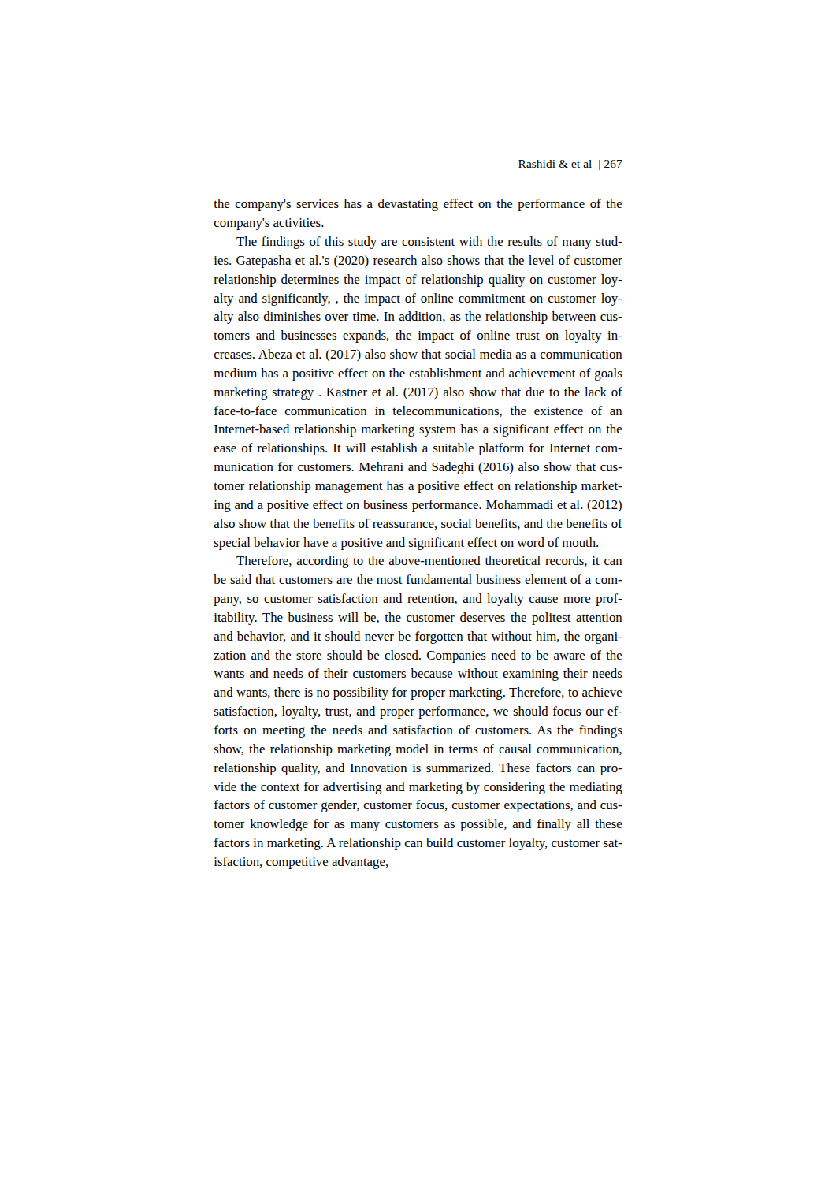Rashidi & et al | 267
the company's services has a devastating effect on the performance of the company's activities.
The findings of this study are consistent with the results of many studies. Gatepasha et al.'s (2020) research also shows that the level of customer relationship determines the impact of relationship quality on customer loyalty and significantly, , the impact of online commitment on customer loyalty also diminishes over time. In addition, as the relationship between customers and businesses expands, the impact of online trust on loyalty increases. Abeza et al. (2017) also show that social media as a communication medium has a positive effect on the establishment and achievement of goals marketing strategy . Kastner et al. (2017) also show that due to the lack of face-to-face communication in telecommunications, the existence of an Internet-based relationship marketing system has a significant effect on the ease of relationships. It will establish a suitable platform for Internet communication for customers. Mehrani and Sadeghi (2016) also show that customer relationship management has a positive effect on relationship marketing and a positive effect on business performance. Mohammadi et al. (2012) also show that the benefits of reassurance, social benefits, and the benefits of special behavior have a positive and significant effect on word of mouth.
Therefore, according to the above-mentioned theoretical records, it can be said that customers are the most fundamental business element of a company, so customer satisfaction and retention, and loyalty cause more profitability. The business will be, the customer deserves the politest attention and behavior, and it should never be forgotten that without him, the organization and the store should be closed. Companies need to be aware of the wants and needs of their customers because without examining their needs and wants, there is no possibility for proper marketing. Therefore, to achieve satisfaction, loyalty, trust, and proper performance, we should focus our efforts on meeting the needs and satisfaction of customers. As the findings show, the relationship marketing model in terms of causal communication, relationship quality, and Innovation is summarized. These factors can provide the context for advertising and marketing by considering the mediating factors of customer gender, customer focus, customer expectations, and customer knowledge for as many customers as possible, and finally all these factors in marketing. A relationship can build customer loyalty, customer satisfaction, competitive advantage,